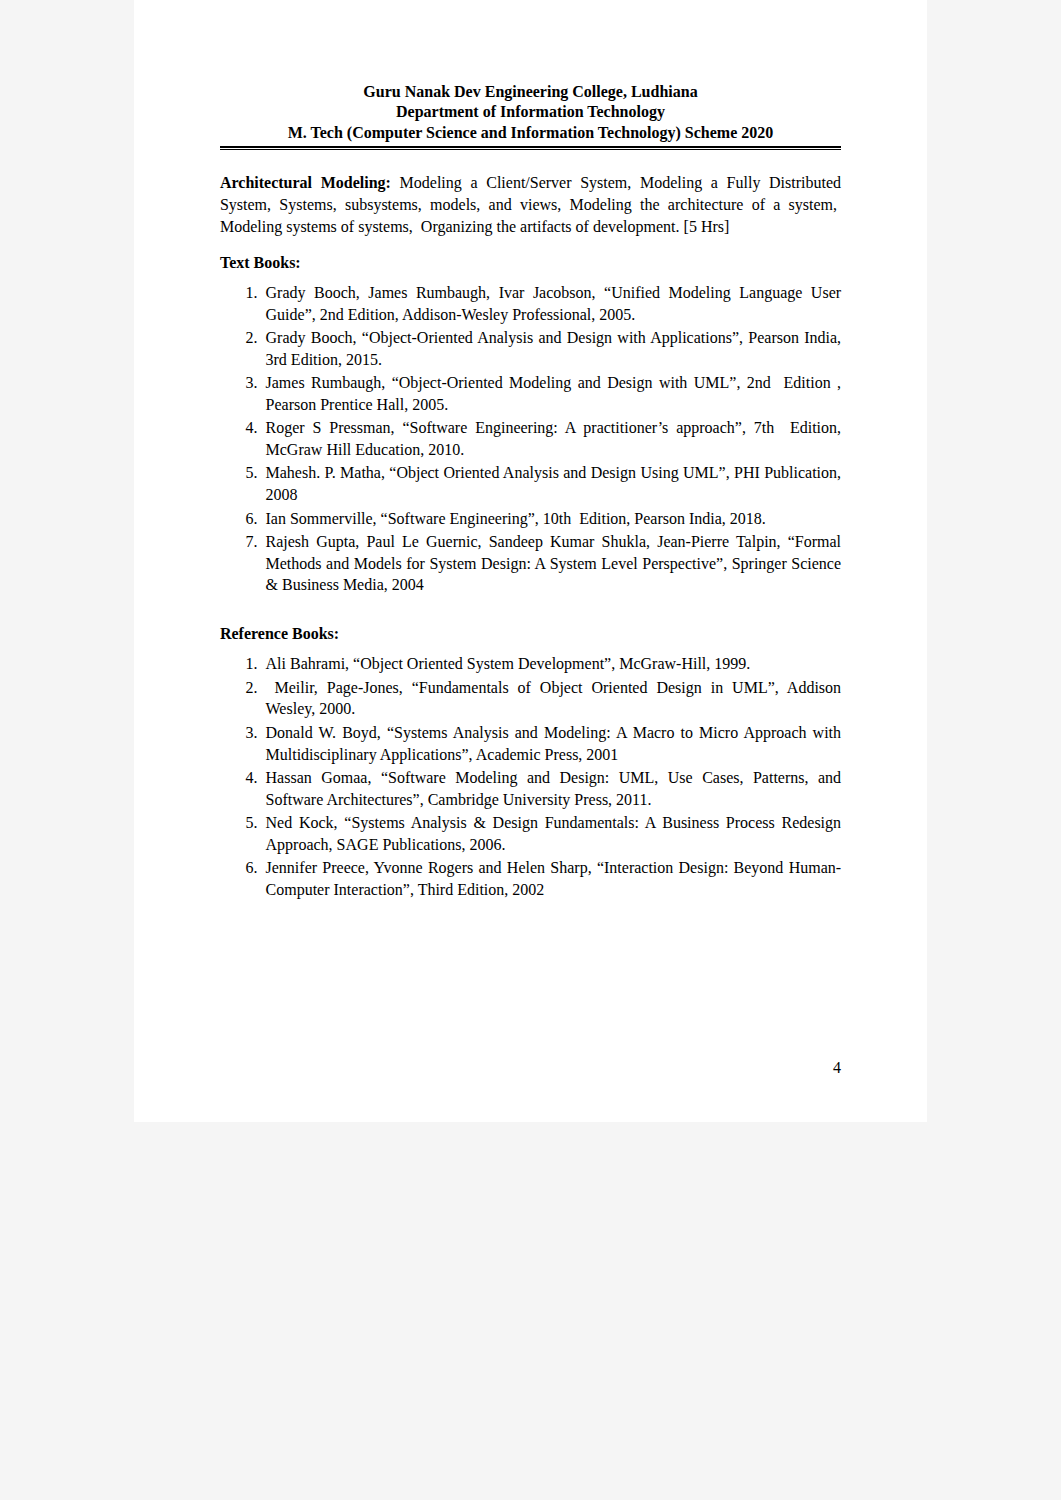Guru Nanak Dev Engineering College, Ludhiana Department of Information Technology M. Tech (Computer Science and Information Technology) Scheme 2020
Architectural Modeling: Modeling a Client/Server System, Modeling a Fully Distributed System, Systems, subsystems, models, and views, Modeling the architecture of a system, Modeling systems of systems, Organizing the artifacts of development. [5 Hrs]
Text Books:
Grady Booch, James Rumbaugh, Ivar Jacobson, “Unified Modeling Language User Guide”, 2nd Edition, Addison-Wesley Professional, 2005.
Grady Booch, “Object-Oriented Analysis and Design with Applications”, Pearson India, 3rd Edition, 2015.
James Rumbaugh, “Object-Oriented Modeling and Design with UML”, 2nd Edition , Pearson Prentice Hall, 2005.
Roger S Pressman, “Software Engineering: A practitioner’s approach”, 7th Edition, McGraw Hill Education, 2010.
Mahesh. P. Matha, “Object Oriented Analysis and Design Using UML”, PHI Publication, 2008
Ian Sommerville, “Software Engineering”, 10th Edition, Pearson India, 2018.
Rajesh Gupta, Paul Le Guernic, Sandeep Kumar Shukla, Jean-Pierre Talpin, “Formal Methods and Models for System Design: A System Level Perspective”, Springer Science & Business Media, 2004
Reference Books:
Ali Bahrami, “Object Oriented System Development”, McGraw-Hill, 1999.
Meilir, Page-Jones, “Fundamentals of Object Oriented Design in UML”, Addison Wesley, 2000.
Donald W. Boyd, “Systems Analysis and Modeling: A Macro to Micro Approach with Multidisciplinary Applications”, Academic Press, 2001
Hassan Gomaa, “Software Modeling and Design: UML, Use Cases, Patterns, and Software Architectures”, Cambridge University Press, 2011.
Ned Kock, “Systems Analysis & Design Fundamentals: A Business Process Redesign Approach, SAGE Publications, 2006.
Jennifer Preece, Yvonne Rogers and Helen Sharp, “Interaction Design: Beyond Human-Computer Interaction”, Third Edition, 2002
4